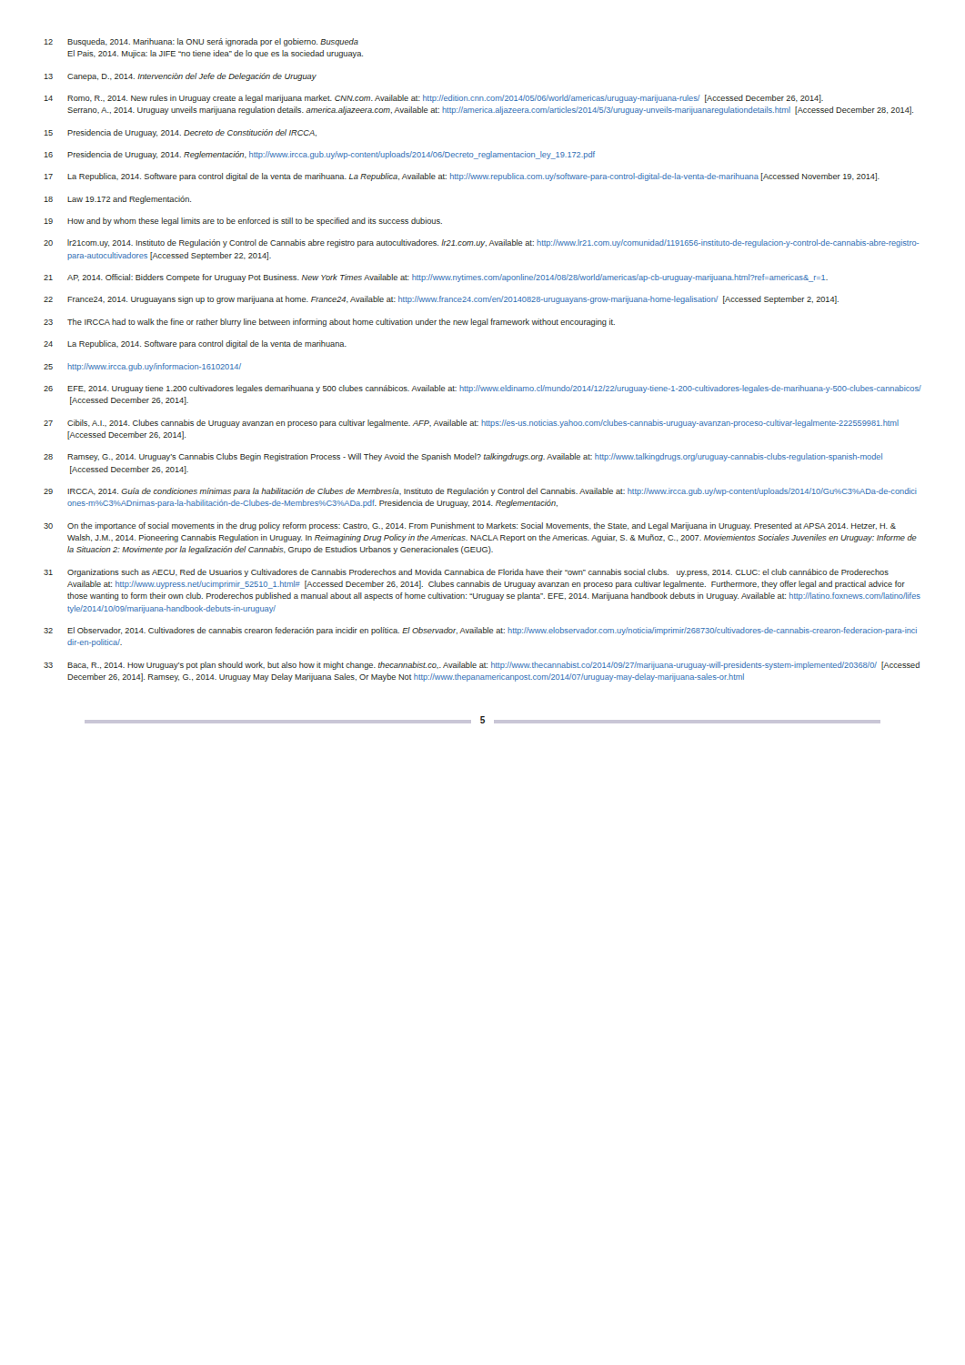12 Busqueda, 2014. Marihuana: la ONU será ignorada por el gobierno. Busqueda El Pais, 2014. Mujica: la JIFE “no tiene idea” de lo que es la sociedad uruguaya.
13 Canepa, D., 2014. Intervenciòn del Jefe de Delegación de Uruguay
14 Romo, R., 2014. New rules in Uruguay create a legal marijuana market. CNN.com. Available at: http://edition.cnn.com/2014/05/06/world/americas/uruguay-marijuana-rules/ [Accessed December 26, 2014]. Serrano, A., 2014. Uruguay unveils marijuana regulation details. america.aljazeera.com, Available at: http://america.aljazeera.com/articles/2014/5/3/uruguay-unveils-marijuanaregulationdetails.html [Accessed December 28, 2014].
15 Presidencia de Uruguay, 2014. Decreto de Constitución del IRCCA,
16 Presidencia de Uruguay, 2014. Reglementación, http://www.ircca.gub.uy/wp-content/uploads/2014/06/Decreto_reglamentacion_ley_19.172.pdf
17 La Republica, 2014. Software para control digital de la venta de marihuana. La Republica, Available at: http://www.republica.com.uy/software-para-control-digital-de-la-venta-de-marihuana [Accessed November 19, 2014].
18 Law 19.172 and Reglementación.
19 How and by whom these legal limits are to be enforced is still to be specified and its success dubious.
20 lr21com.uy, 2014. Instituto de Regulación y Control de Cannabis abre registro para autocultivadores. lr21.com.uy, Available at: http://www.lr21.com.uy/comunidad/1191656-instituto-de-regulacion-y-control-de-cannabis-abre-registro-para-autocultivadores [Accessed September 22, 2014].
21 AP, 2014. Official: Bidders Compete for Uruguay Pot Business. New York Times Available at: http://www.nytimes.com/aponline/2014/08/28/world/americas/ap-cb-uruguay-marijuana.html?ref=americas&_r=1.
22 France24, 2014. Uruguayans sign up to grow marijuana at home. France24, Available at: http://www.france24.com/en/20140828-uruguayans-grow-marijuana-home-legalisation/ [Accessed September 2, 2014].
23 The IRCCA had to walk the fine or rather blurry line between informing about home cultivation under the new legal framework without encouraging it.
24 La Republica, 2014. Software para control digital de la venta de marihuana.
25 http://www.ircca.gub.uy/informacion-16102014/
26 EFE, 2014. Uruguay tiene 1.200 cultivadores legales demarihuana y 500 clubes cannábicos. Available at: http://www.eldinamo.cl/mundo/2014/12/22/uruguay-tiene-1-200-cultivadores-legales-de-marihuana-y-500-clubes-cannabicos/ [Accessed December 26, 2014].
27 Cibils, A.I., 2014. Clubes cannabis de Uruguay avanzan en proceso para cultivar legalmente. AFP, Available at: https://es-us.noticias.yahoo.com/clubes-cannabis-uruguay-avanzan-proceso-cultivar-legalmente-222559981.html [Accessed December 26, 2014].
28 Ramsey, G., 2014. Uruguay’s Cannabis Clubs Begin Registration Process - Will They Avoid the Spanish Model? talkingdrugs.org. Available at: http://www.talkingdrugs.org/uruguay-cannabis-clubs-regulation-spanish-model [Accessed December 26, 2014].
29 IRCCA, 2014. Guía de condiciones mínimas para la habilitación de Clubes de Membresía, Instituto de Regulación y Control del Cannabis. Available at: http://www.ircca.gub.uy/wp-content/uploads/2014/10/Gu%C3%ADa-de-condiciones-m%C3%ADnimas-para-la-habilitación-de-Clubes-de-Membres%C3%ADa.pdf. Presidencia de Uruguay, 2014. Reglementación,
30 On the importance of social movements in the drug policy reform process: Castro, G., 2014. From Punishment to Markets: Social Movements, the State, and Legal Marijuana in Uruguay. Presented at APSA 2014. Hetzer, H. & Walsh, J.M., 2014. Pioneering Cannabis Regulation in Uruguay. In Reimagining Drug Policy in the Americas. NACLA Report on the Americas. Aguiar, S. & Muñoz, C., 2007. Moviemientos Sociales Juveniles en Uruguay: Informe de la Situacion 2: Movimente por la legalización del Cannabis, Grupo de Estudios Urbanos y Generacionales (GEUG).
31 Organizations such as AECU, Red de Usuarios y Cultivadores de Cannabis Proderechos and Movida Cannabica de Florida have their “own” cannabis social clubs. uy.press, 2014. CLUC: el club cannábico de Proderechos Available at: http://www.uypress.net/ucimprimir_52510_1.html# [Accessed December 26, 2014]. Clubes cannabis de Uruguay avanzan en proceso para cultivar legalmente. Furthermore, they offer legal and practical advice for those wanting to form their own club. Proderechos published a manual about all aspects of home cultivation: “Uruguay se planta”. EFE, 2014. Marijuana handbook debuts in Uruguay. Available at: http://latino.foxnews.com/latino/lifestyle/2014/10/09/marijuana-handbook-debuts-in-uruguay/
32 El Observador, 2014. Cultivadores de cannabis crearon federación para incidir en política. El Observador, Available at: http://www.elobservador.com.uy/noticia/imprimir/268730/cultivadores-de-cannabis-crearon-federacion-para-incidir-en-politica/.
33 Baca, R., 2014. How Uruguay’s pot plan should work, but also how it might change. thecannabist.co,. Available at: http://www.thecannabist.co/2014/09/27/marijuana-uruguay-will-presidents-system-implemented/20368/0/ [Accessed December 26, 2014]. Ramsey, G., 2014. Uruguay May Delay Marijuana Sales, Or Maybe Not http://www.thepanamericanpost.com/2014/07/uruguay-may-delay-marijuana-sales-or.html
5